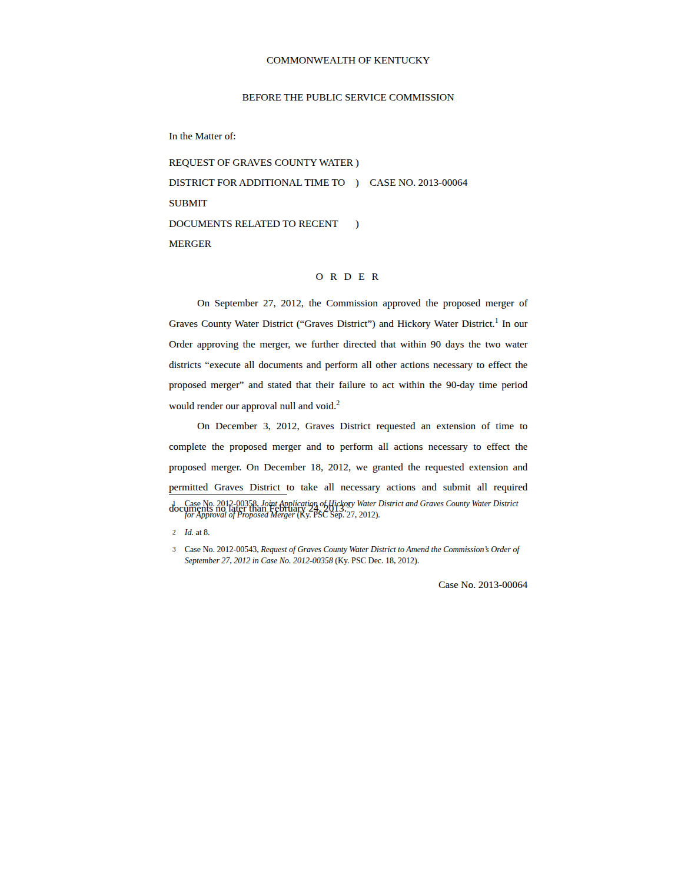COMMONWEALTH OF KENTUCKY
BEFORE THE PUBLIC SERVICE COMMISSION
In the Matter of:
| REQUEST OF GRAVES COUNTY WATER | ) | |
| DISTRICT FOR ADDITIONAL TIME TO SUBMIT | ) | CASE NO. 2013-00064 |
| DOCUMENTS RELATED TO RECENT MERGER | ) | |
O R D E R
On September 27, 2012, the Commission approved the proposed merger of Graves County Water District (“Graves District”) and Hickory Water District.1 In our Order approving the merger, we further directed that within 90 days the two water districts “execute all documents and perform all other actions necessary to effect the proposed merger” and stated that their failure to act within the 90-day time period would render our approval null and void.2
On December 3, 2012, Graves District requested an extension of time to complete the proposed merger and to perform all actions necessary to effect the proposed merger. On December 18, 2012, we granted the requested extension and permitted Graves District to take all necessary actions and submit all required documents no later than February 24, 2013.3
1 Case No. 2012-00358, Joint Application of Hickory Water District and Graves County Water District for Approval of Proposed Merger (Ky. PSC Sep. 27, 2012).
2 Id. at 8.
3 Case No. 2012-00543, Request of Graves County Water District to Amend the Commission’s Order of September 27, 2012 in Case No. 2012-00358 (Ky. PSC Dec. 18, 2012).
Case No. 2013-00064